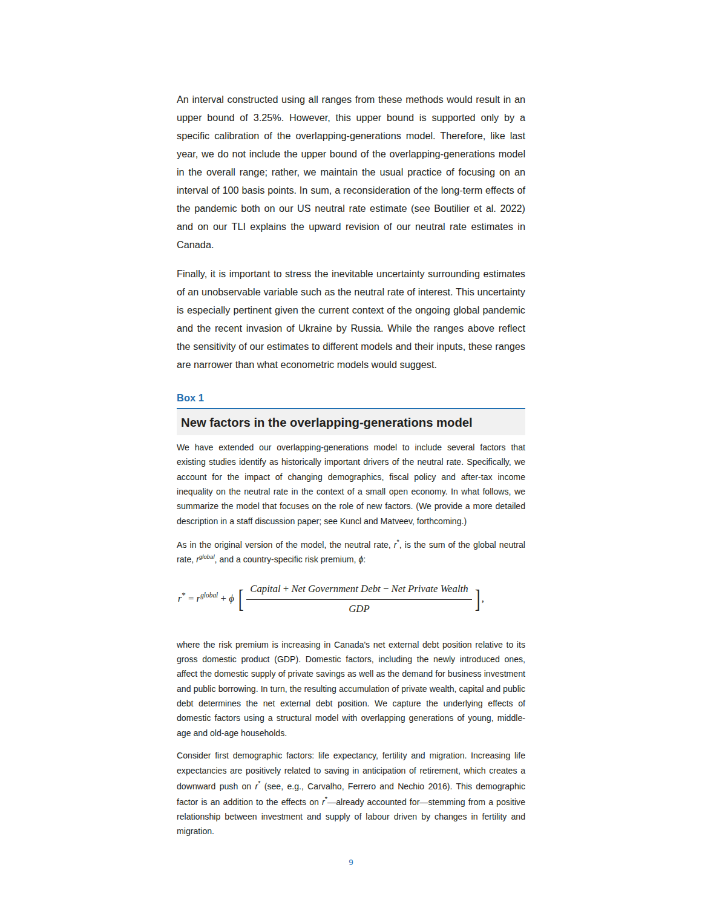An interval constructed using all ranges from these methods would result in an upper bound of 3.25%. However, this upper bound is supported only by a specific calibration of the overlapping-generations model. Therefore, like last year, we do not include the upper bound of the overlapping-generations model in the overall range; rather, we maintain the usual practice of focusing on an interval of 100 basis points. In sum, a reconsideration of the long-term effects of the pandemic both on our US neutral rate estimate (see Boutilier et al. 2022) and on our TLI explains the upward revision of our neutral rate estimates in Canada.
Finally, it is important to stress the inevitable uncertainty surrounding estimates of an unobservable variable such as the neutral rate of interest. This uncertainty is especially pertinent given the current context of the ongoing global pandemic and the recent invasion of Ukraine by Russia. While the ranges above reflect the sensitivity of our estimates to different models and their inputs, these ranges are narrower than what econometric models would suggest.
Box 1
New factors in the overlapping-generations model
We have extended our overlapping-generations model to include several factors that existing studies identify as historically important drivers of the neutral rate. Specifically, we account for the impact of changing demographics, fiscal policy and after-tax income inequality on the neutral rate in the context of a small open economy. In what follows, we summarize the model that focuses on the role of new factors. (We provide a more detailed description in a staff discussion paper; see Kuncl and Matveev, forthcoming.)
As in the original version of the model, the neutral rate, r*, is the sum of the global neutral rate, rglobal, and a country-specific risk premium, ϕ:
r* = rglobal + ϕ [Capital + Net Government Debt − Net Private Wealth GDP],
where the risk premium is increasing in Canada's net external debt position relative to its gross domestic product (GDP). Domestic factors, including the newly introduced ones, affect the domestic supply of private savings as well as the demand for business investment and public borrowing. In turn, the resulting accumulation of private wealth, capital and public debt determines the net external debt position. We capture the underlying effects of domestic factors using a structural model with overlapping generations of young, middle-age and old-age households.
Consider first demographic factors: life expectancy, fertility and migration. Increasing life expectancies are positively related to saving in anticipation of retirement, which creates a downward push on r* (see, e.g., Carvalho, Ferrero and Nechio 2016). This demographic factor is an addition to the effects on r*—already accounted for—stemming from a positive relationship between investment and supply of labour driven by changes in fertility and migration.
9